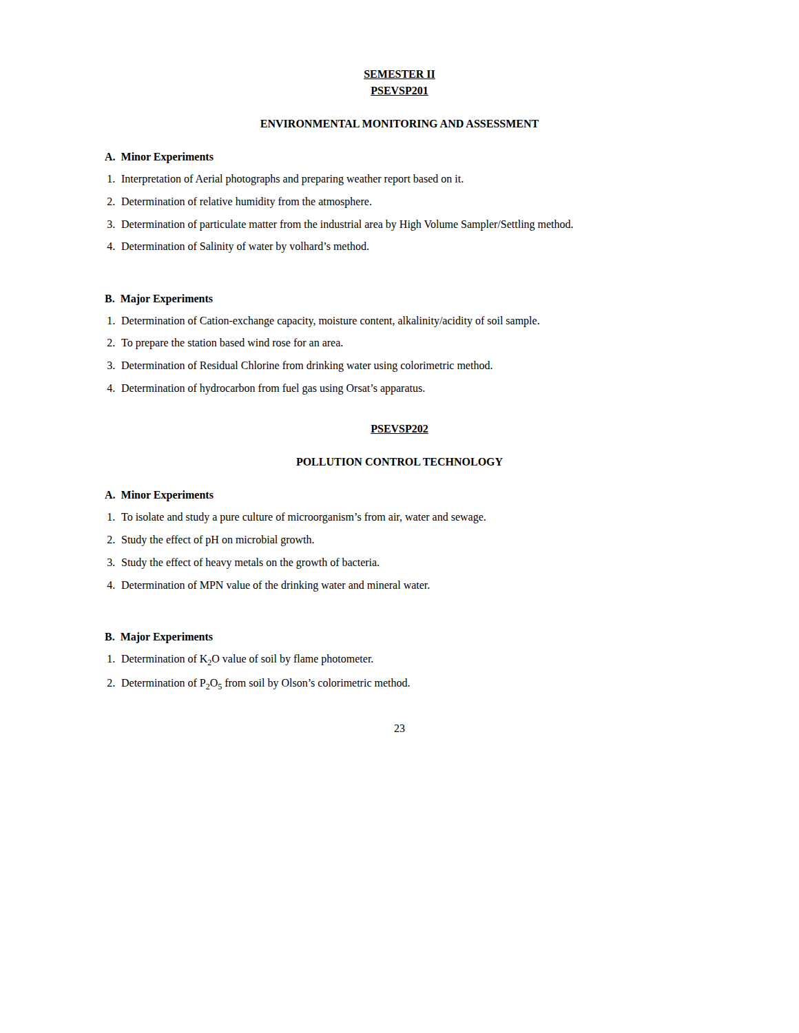SEMESTER II
PSEVSP201
ENVIRONMENTAL MONITORING AND ASSESSMENT
A. Minor Experiments
Interpretation of Aerial photographs and preparing weather report based on it.
Determination of relative humidity from the atmosphere.
Determination of particulate matter from the industrial area by High Volume Sampler/Settling method.
Determination of Salinity of water by volhard’s method.
B. Major Experiments
Determination of Cation-exchange capacity, moisture content, alkalinity/acidity of soil sample.
To prepare the station based wind rose for an area.
Determination of Residual Chlorine from drinking water using colorimetric method.
Determination of hydrocarbon from fuel gas using Orsat’s apparatus.
PSEVSP202
POLLUTION CONTROL TECHNOLOGY
A. Minor Experiments
To isolate and study a pure culture of microorganism’s from air, water and sewage.
Study the effect of pH on microbial growth.
Study the effect of heavy metals on the growth of bacteria.
Determination of MPN value of the drinking water and mineral water.
B. Major Experiments
Determination of K2O value of soil by flame photometer.
Determination of P2O5 from soil by Olson’s colorimetric method.
23